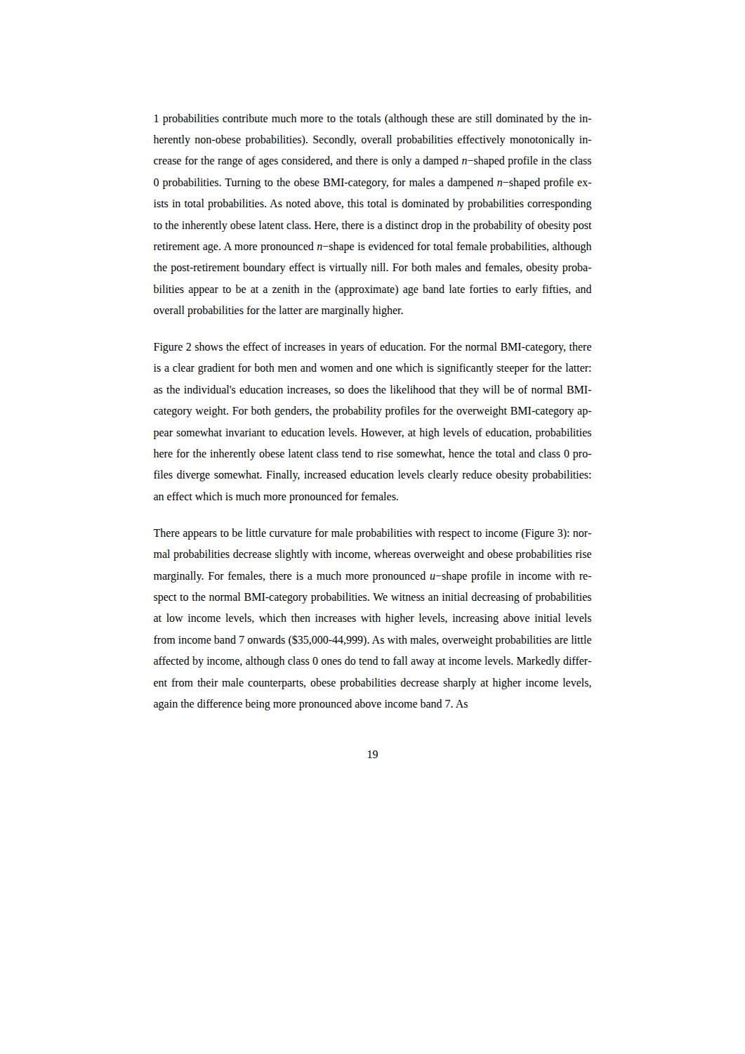1 probabilities contribute much more to the totals (although these are still dominated by the inherently non-obese probabilities). Secondly, overall probabilities effectively monotonically increase for the range of ages considered, and there is only a damped n−shaped profile in the class 0 probabilities. Turning to the obese BMI-category, for males a dampened n−shaped profile exists in total probabilities. As noted above, this total is dominated by probabilities corresponding to the inherently obese latent class. Here, there is a distinct drop in the probability of obesity post retirement age. A more pronounced n−shape is evidenced for total female probabilities, although the post-retirement boundary effect is virtually nill. For both males and females, obesity probabilities appear to be at a zenith in the (approximate) age band late forties to early fifties, and overall probabilities for the latter are marginally higher.
Figure 2 shows the effect of increases in years of education. For the normal BMI-category, there is a clear gradient for both men and women and one which is significantly steeper for the latter: as the individual's education increases, so does the likelihood that they will be of normal BMI-category weight. For both genders, the probability profiles for the overweight BMI-category appear somewhat invariant to education levels. However, at high levels of education, probabilities here for the inherently obese latent class tend to rise somewhat, hence the total and class 0 profiles diverge somewhat. Finally, increased education levels clearly reduce obesity probabilities: an effect which is much more pronounced for females.
There appears to be little curvature for male probabilities with respect to income (Figure 3): normal probabilities decrease slightly with income, whereas overweight and obese probabilities rise marginally. For females, there is a much more pronounced u−shape profile in income with respect to the normal BMI-category probabilities. We witness an initial decreasing of probabilities at low income levels, which then increases with higher levels, increasing above initial levels from income band 7 onwards ($35,000-44,999). As with males, overweight probabilities are little affected by income, although class 0 ones do tend to fall away at income levels. Markedly different from their male counterparts, obese probabilities decrease sharply at higher income levels, again the difference being more pronounced above income band 7. As
19